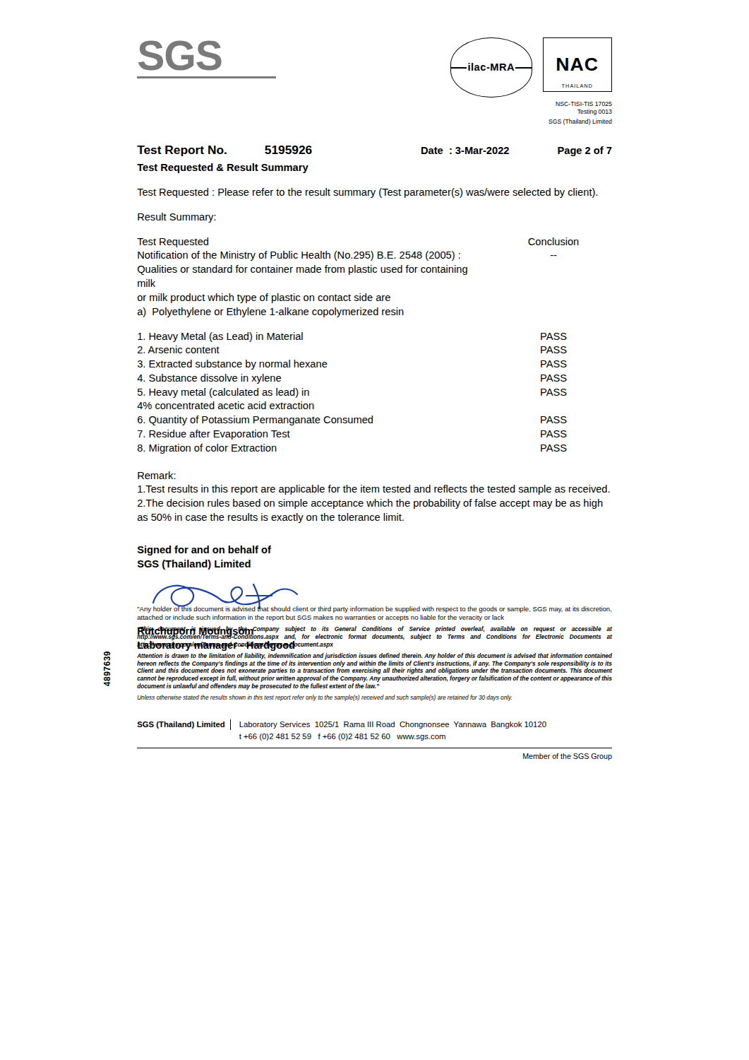SGS
ilac-MRA
NAC
THAILAND
NSC-TISI-TIS 17025
Testing 0013
SGS (Thailand) Limited
Test Report No.
5195926
Date : 3-Mar-2022
Page 2 of 7
Test Requested & Result Summary
Test Requested : Please refer to the result summary (Test parameter(s) was/were selected by client).
Result Summary:
| Test Requested | Conclusion |
| Notification of the Ministry of Public Health (No.295) B.E. 2548 (2005) : | -- |
| Qualities or standard for container made from plastic used for containing milk | |
| or milk product which type of plastic on contact side are | |
| a) Polyethylene or Ethylene 1-alkane copolymerized resin | |
| 1. Heavy Metal (as Lead) in Material | PASS |
| 2. Arsenic content | PASS |
| 3. Extracted substance by normal hexane | PASS |
| 4. Substance dissolve in xylene | PASS |
| 5. Heavy metal (calculated as lead) in | PASS |
| 4% concentrated acetic acid extraction | |
| 6. Quantity of Potassium Permanganate Consumed | PASS |
| 7. Residue after Evaporation Test | PASS |
| 8. Migration of color Extraction | PASS |
Remark:
1.Test results in this report are applicable for the item tested and reflects the tested sample as received.
2.The decision rules based on simple acceptance which the probability of false accept may be as high as 50% in case the results is exactly on the tolerance limit.
Signed for and on behalf of
SGS (Thailand) Limited
Rutchuporn Moungsom
Laboratory manager - Hardgood
4897639
"Any holder of this document is advised that should client or third party information be supplied with respect to the goods or sample, SGS may, at its discretion, attached or include such information in the report but SGS makes no warranties or accepts no liable for the veracity or lack
“This document is issued by the Company subject to its General Conditions of Service printed overleaf, available on request or accessible at http://www.sgs.com/en/Terms-and-Conditions.aspx and, for electronic format documents, subject to Terms and Conditions for Electronic Documents at http://www.sgs.com/en/Terms-and-Conditions/Terms-e-Document.aspx
Attention is drawn to the limitation of liability, indemnification and jurisdiction issues defined therein. Any holder of this document is advised that information contained hereon reflects the Company’s findings at the time of its intervention only and within the limits of Client’s instructions, if any. The Company’s sole responsibility is to its Client and this document does not exonerate parties to a transaction from exercising all their rights and obligations under the transaction documents. This document cannot be reproduced except in full, without prior written approval of the Company. Any unauthorized alteration, forgery or falsification of the content or appearance of this document is unlawful and offenders may be prosecuted to the fullest extent of the law.”
Unless otherwise stated the results shown in this test report refer only to the sample(s) received and such sample(s) are retained for 30 days only.
SGS (Thailand) Limited
Laboratory Services 1025/1 Rama III Road Chongnonsee Yannawa Bangkok 10120
t +66 (0)2 481 52 59 f +66 (0)2 481 52 60 www.sgs.com
Member of the SGS Group